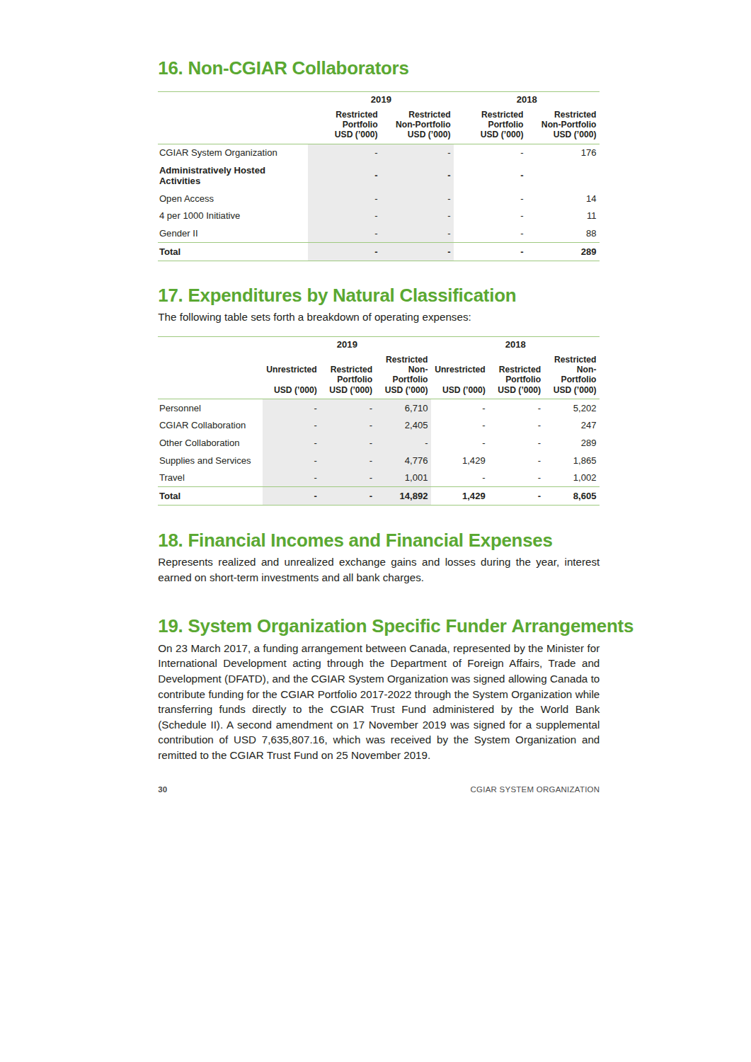16. Non-CGIAR Collaborators
| | 2019 | 2018 |
| --- | --- | --- |
| | Restricted Portfolio USD (’000) | Restricted Non-Portfolio USD (’000) | Restricted Portfolio USD (’000) | Restricted Non-Portfolio USD (’000) |
| CGIAR System Organization | - | - | - | 176 |
| Administratively Hosted Activities | - | - | - | |
| Open Access | - | - | - | 14 |
| 4 per 1000 Initiative | - | - | - | 11 |
| Gender II | - | - | - | 88 |
| Total | - | - | - | 289 |
17. Expenditures by Natural Classification
The following table sets forth a breakdown of operating expenses:
| | 2019 | 2018 |
| --- | --- | --- |
| | Unrestricted USD (’000) | Restricted Portfolio USD (’000) | Restricted Non-Portfolio USD (’000) | Unrestricted USD (’000) | Restricted Portfolio USD (’000) | Restricted Non-Portfolio USD (’000) |
| Personnel | - | - | 6,710 | - | - | 5,202 |
| CGIAR Collaboration | - | - | 2,405 | - | - | 247 |
| Other Collaboration | - | - | - | - | - | 289 |
| Supplies and Services | - | - | 4,776 | 1,429 | - | 1,865 |
| Travel | - | - | 1,001 | - | - | 1,002 |
| Total | - | - | 14,892 | 1,429 | - | 8,605 |
18. Financial Incomes and Financial Expenses
Represents realized and unrealized exchange gains and losses during the year, interest earned on short-term investments and all bank charges.
19. System Organization Specific Funder Arrangements
On 23 March 2017, a funding arrangement between Canada, represented by the Minister for International Development acting through the Department of Foreign Affairs, Trade and Development (DFATD), and the CGIAR System Organization was signed allowing Canada to contribute funding for the CGIAR Portfolio 2017-2022 through the System Organization while transferring funds directly to the CGIAR Trust Fund administered by the World Bank (Schedule II). A second amendment on 17 November 2019 was signed for a supplemental contribution of USD 7,635,807.16, which was received by the System Organization and remitted to the CGIAR Trust Fund on 25 November 2019.
30 CGIAR SYSTEM ORGANIZATION